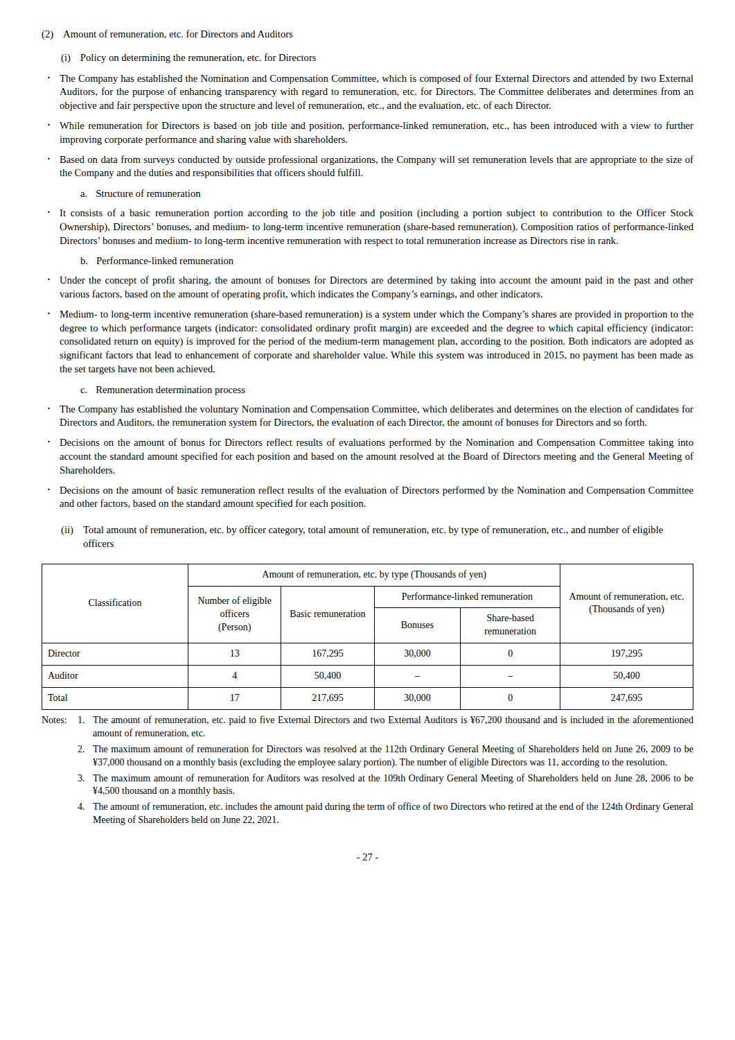(2) Amount of remuneration, etc. for Directors and Auditors
(i) Policy on determining the remuneration, etc. for Directors
The Company has established the Nomination and Compensation Committee, which is composed of four External Directors and attended by two External Auditors, for the purpose of enhancing transparency with regard to remuneration, etc. for Directors. The Committee deliberates and determines from an objective and fair perspective upon the structure and level of remuneration, etc., and the evaluation, etc. of each Director.
While remuneration for Directors is based on job title and position, performance-linked remuneration, etc., has been introduced with a view to further improving corporate performance and sharing value with shareholders.
Based on data from surveys conducted by outside professional organizations, the Company will set remuneration levels that are appropriate to the size of the Company and the duties and responsibilities that officers should fulfill.
a. Structure of remuneration
It consists of a basic remuneration portion according to the job title and position (including a portion subject to contribution to the Officer Stock Ownership), Directors’ bonuses, and medium- to long-term incentive remuneration (share-based remuneration). Composition ratios of performance-linked Directors’ bonuses and medium- to long-term incentive remuneration with respect to total remuneration increase as Directors rise in rank.
b. Performance-linked remuneration
Under the concept of profit sharing, the amount of bonuses for Directors are determined by taking into account the amount paid in the past and other various factors, based on the amount of operating profit, which indicates the Company’s earnings, and other indicators.
Medium- to long-term incentive remuneration (share-based remuneration) is a system under which the Company’s shares are provided in proportion to the degree to which performance targets (indicator: consolidated ordinary profit margin) are exceeded and the degree to which capital efficiency (indicator: consolidated return on equity) is improved for the period of the medium-term management plan, according to the position. Both indicators are adopted as significant factors that lead to enhancement of corporate and shareholder value. While this system was introduced in 2015, no payment has been made as the set targets have not been achieved.
c. Remuneration determination process
The Company has established the voluntary Nomination and Compensation Committee, which deliberates and determines on the election of candidates for Directors and Auditors, the remuneration system for Directors, the evaluation of each Director, the amount of bonuses for Directors and so forth.
Decisions on the amount of bonus for Directors reflect results of evaluations performed by the Nomination and Compensation Committee taking into account the standard amount specified for each position and based on the amount resolved at the Board of Directors meeting and the General Meeting of Shareholders.
Decisions on the amount of basic remuneration reflect results of the evaluation of Directors performed by the Nomination and Compensation Committee and other factors, based on the standard amount specified for each position.
(ii) Total amount of remuneration, etc. by officer category, total amount of remuneration, etc. by type of remuneration, etc., and number of eligible officers
| Classification | Amount of remuneration, etc. by type (Thousands of yen) | Amount of remuneration, etc. (Thousands of yen) |
| --- | --- | --- |
| Number of eligible officers (Person) | Basic remuneration | Performance-linked remuneration |
| Bonuses | Share-based remuneration |
| Director | 13 | 167,295 | 30,000 | 0 | 197,295 |
| Auditor | 4 | 50,400 | – | – | 50,400 |
| Total | 17 | 217,695 | 30,000 | 0 | 247,695 |
Notes:
The amount of remuneration, etc. paid to five External Directors and two External Auditors is ¥67,200 thousand and is included in the aforementioned amount of remuneration, etc.
The maximum amount of remuneration for Directors was resolved at the 112th Ordinary General Meeting of Shareholders held on June 26, 2009 to be ¥37,000 thousand on a monthly basis (excluding the employee salary portion). The number of eligible Directors was 11, according to the resolution.
The maximum amount of remuneration for Auditors was resolved at the 109th Ordinary General Meeting of Shareholders held on June 28, 2006 to be ¥4,500 thousand on a monthly basis.
The amount of remuneration, etc. includes the amount paid during the term of office of two Directors who retired at the end of the 124th Ordinary General Meeting of Shareholders held on June 22, 2021.
- 27 -